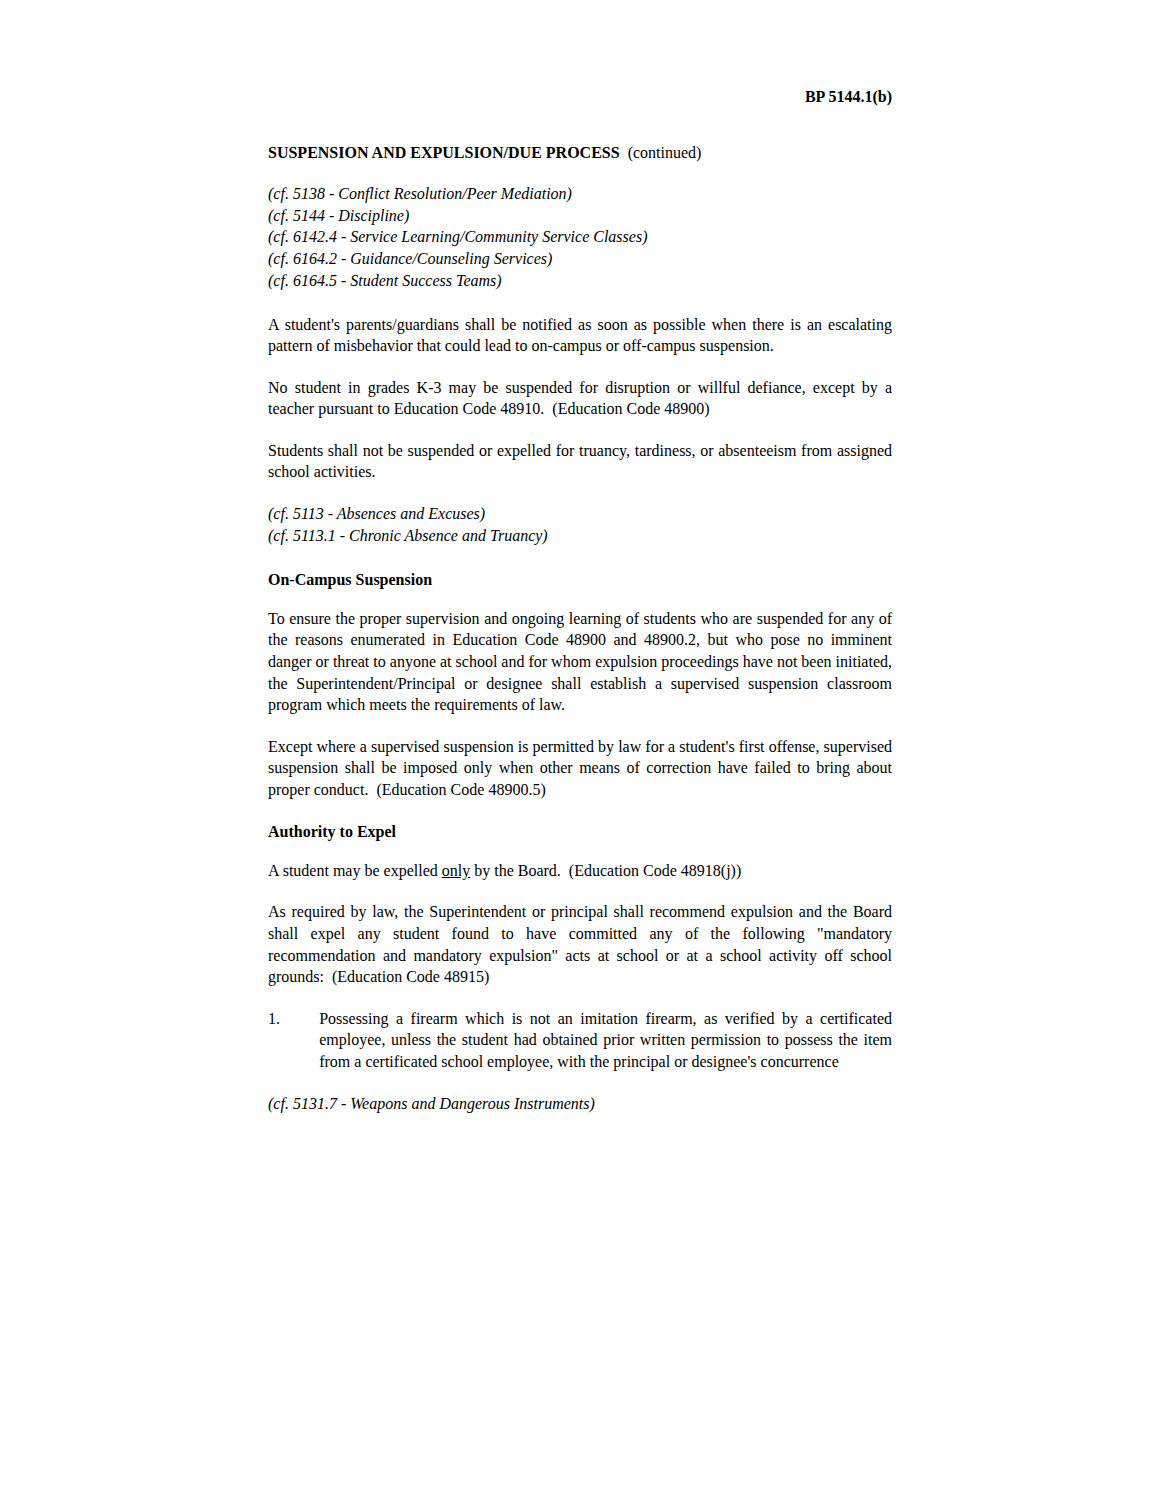BP 5144.1(b)
SUSPENSION AND EXPULSION/DUE PROCESS (continued)
(cf. 5138 - Conflict Resolution/Peer Mediation)
(cf. 5144 - Discipline)
(cf. 6142.4 - Service Learning/Community Service Classes)
(cf. 6164.2 - Guidance/Counseling Services)
(cf. 6164.5 - Student Success Teams)
A student's parents/guardians shall be notified as soon as possible when there is an escalating pattern of misbehavior that could lead to on-campus or off-campus suspension.
No student in grades K-3 may be suspended for disruption or willful defiance, except by a teacher pursuant to Education Code 48910. (Education Code 48900)
Students shall not be suspended or expelled for truancy, tardiness, or absenteeism from assigned school activities.
(cf. 5113 - Absences and Excuses)
(cf. 5113.1 - Chronic Absence and Truancy)
On-Campus Suspension
To ensure the proper supervision and ongoing learning of students who are suspended for any of the reasons enumerated in Education Code 48900 and 48900.2, but who pose no imminent danger or threat to anyone at school and for whom expulsion proceedings have not been initiated, the Superintendent/Principal or designee shall establish a supervised suspension classroom program which meets the requirements of law.
Except where a supervised suspension is permitted by law for a student's first offense, supervised suspension shall be imposed only when other means of correction have failed to bring about proper conduct. (Education Code 48900.5)
Authority to Expel
A student may be expelled only by the Board. (Education Code 48918(j))
As required by law, the Superintendent or principal shall recommend expulsion and the Board shall expel any student found to have committed any of the following "mandatory recommendation and mandatory expulsion" acts at school or at a school activity off school grounds: (Education Code 48915)
1.
Possessing a firearm which is not an imitation firearm, as verified by a certificated employee, unless the student had obtained prior written permission to possess the item from a certificated school employee, with the principal or designee's concurrence
(cf. 5131.7 - Weapons and Dangerous Instruments)